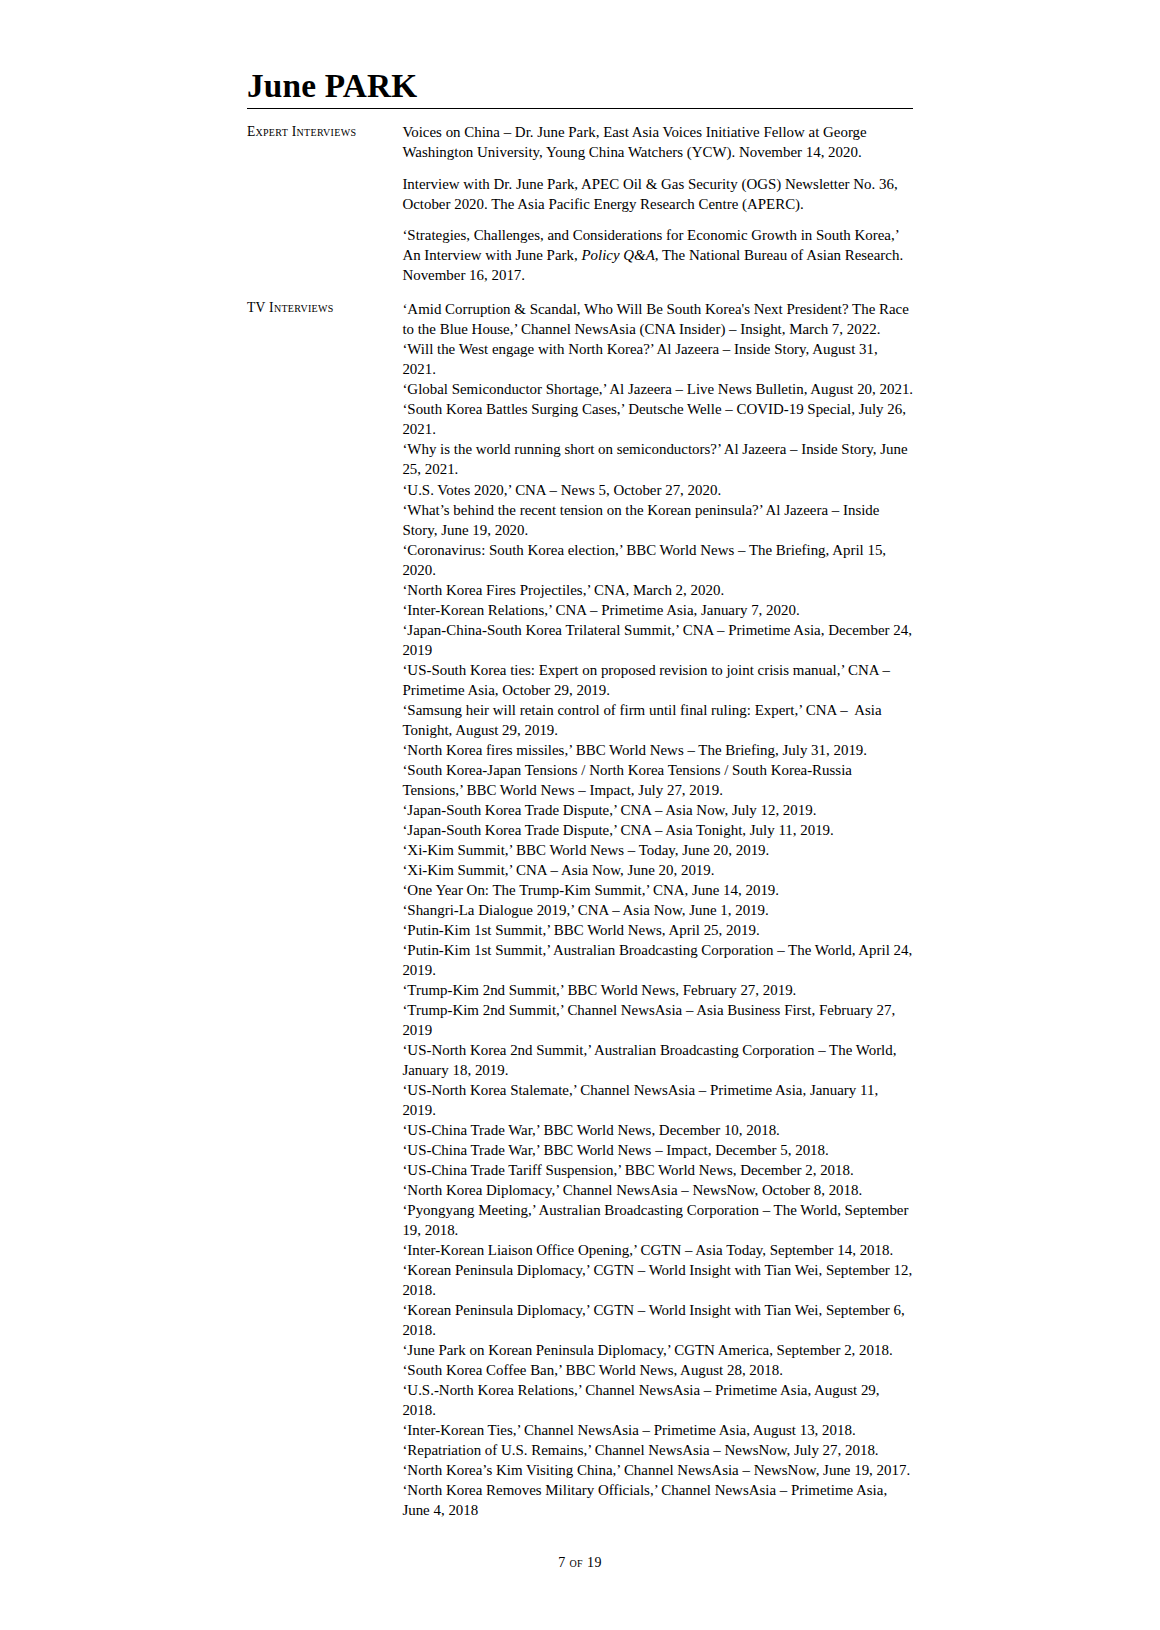June PARK
| Expert Interviews | Voices on China – Dr. June Park, East Asia Voices Initiative Fellow at George Washington University, Young China Watchers (YCW). November 14, 2020. Interview with Dr. June Park, APEC Oil & Gas Security (OGS) Newsletter No. 36, October 2020. The Asia Pacific Energy Research Centre (APERC). ‘Strategies, Challenges, and Considerations for Economic Growth in South Korea,’ An Interview with June Park, Policy Q&A , The National Bureau of Asian Research. November 16, 2017. |
| TV Interviews | ‘Amid Corruption & Scandal, Who Will Be South Korea's Next President? The Race to the Blue House,’ Channel NewsAsia (CNA Insider) – Insight, March 7, 2022. ‘Will the West engage with North Korea?’ Al Jazeera – Inside Story, August 31, 2021. ‘Global Semiconductor Shortage,’ Al Jazeera – Live News Bulletin, August 20, 2021. ‘South Korea Battles Surging Cases,’ Deutsche Welle – COVID-19 Special, July 26, 2021. ‘Why is the world running short on semiconductors?’ Al Jazeera – Inside Story, June 25, 2021. ‘U.S. Votes 2020,’ CNA – News 5, October 27, 2020. ‘What’s behind the recent tension on the Korean peninsula?’ Al Jazeera – Inside Story, June 19, 2020. ‘Coronavirus: South Korea election,’ BBC World News – The Briefing, April 15, 2020. ‘North Korea Fires Projectiles,’ CNA, March 2, 2020. ‘Inter-Korean Relations,’ CNA – Primetime Asia, January 7, 2020. ‘Japan-China-South Korea Trilateral Summit,’ CNA – Primetime Asia, December 24, 2019 ‘US-South Korea ties: Expert on proposed revision to joint crisis manual,’ CNA – Primetime Asia, October 29, 2019. ‘Samsung heir will retain control of firm until final ruling: Expert,’ CNA – Asia Tonight, August 29, 2019. ‘North Korea fires missiles,’ BBC World News – The Briefing, July 31, 2019. ‘South Korea-Japan Tensions / North Korea Tensions / South Korea-Russia Tensions,’ BBC World News – Impact, July 27, 2019. ‘Japan-South Korea Trade Dispute,’ CNA – Asia Now, July 12, 2019. ‘Japan-South Korea Trade Dispute,’ CNA – Asia Tonight, July 11, 2019. ‘Xi-Kim Summit,’ BBC World News – Today, June 20, 2019. ‘Xi-Kim Summit,’ CNA – Asia Now, June 20, 2019. ‘One Year On: The Trump-Kim Summit,’ CNA, June 14, 2019. ‘Shangri-La Dialogue 2019,’ CNA – Asia Now, June 1, 2019. ‘Putin-Kim 1st Summit,’ BBC World News, April 25, 2019. ‘Putin-Kim 1st Summit,’ Australian Broadcasting Corporation – The World, April 24, 2019. ‘Trump-Kim 2nd Summit,’ BBC World News, February 27, 2019. ‘Trump-Kim 2nd Summit,’ Channel NewsAsia – Asia Business First, February 27, 2019 ‘US-North Korea 2nd Summit,’ Australian Broadcasting Corporation – The World, January 18, 2019. ‘US-North Korea Stalemate,’ Channel NewsAsia – Primetime Asia, January 11, 2019. ‘US-China Trade War,’ BBC World News, December 10, 2018. ‘US-China Trade War,’ BBC World News – Impact, December 5, 2018. ‘US-China Trade Tariff Suspension,’ BBC World News, December 2, 2018. ‘North Korea Diplomacy,’ Channel NewsAsia – NewsNow, October 8, 2018. ‘Pyongyang Meeting,’ Australian Broadcasting Corporation – The World, September 19, 2018. ‘Inter-Korean Liaison Office Opening,’ CGTN – Asia Today, September 14, 2018. ‘Korean Peninsula Diplomacy,’ CGTN – World Insight with Tian Wei, September 12, 2018. ‘Korean Peninsula Diplomacy,’ CGTN – World Insight with Tian Wei, September 6, 2018. ‘June Park on Korean Peninsula Diplomacy,’ CGTN America, September 2, 2018. ‘South Korea Coffee Ban,’ BBC World News, August 28, 2018. ‘U.S.-North Korea Relations,’ Channel NewsAsia – Primetime Asia, August 29, 2018. ‘Inter-Korean Ties,’ Channel NewsAsia – Primetime Asia, August 13, 2018. ‘Repatriation of U.S. Remains,’ Channel NewsAsia – NewsNow, July 27, 2018. ‘North Korea’s Kim Visiting China,’ Channel NewsAsia – NewsNow, June 19, 2017. ‘North Korea Removes Military Officials,’ Channel NewsAsia – Primetime Asia, June 4, 2018 |
7 of 19